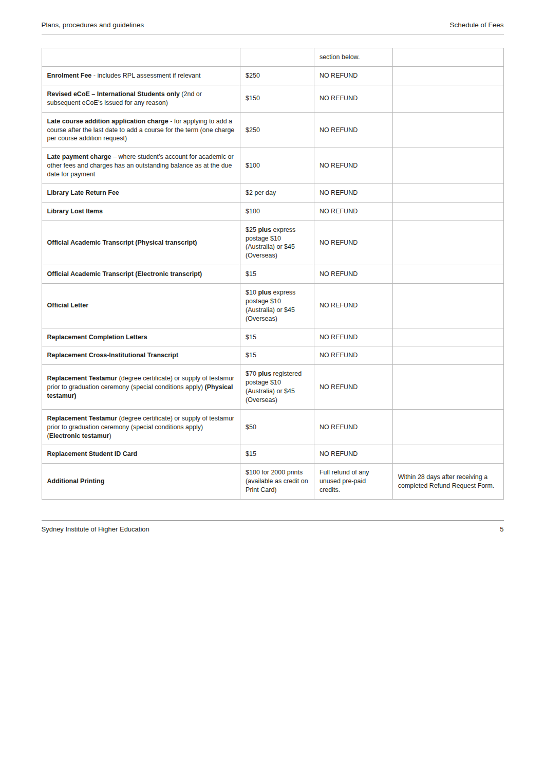Plans, procedures and guidelines
Schedule of Fees
| | | section below. | |
| Enrolment Fee - includes RPL assessment if relevant | $250 | NO REFUND | |
| Revised eCoE – International Students only (2nd or subsequent eCoE’s issued for any reason) | $150 | NO REFUND | |
| Late course addition application charge - for applying to add a course after the last date to add a course for the term (one charge per course addition request) | $250 | NO REFUND | |
| Late payment charge – where student’s account for academic or other fees and charges has an outstanding balance as at the due date for payment | $100 | NO REFUND | |
| Library Late Return Fee | $2 per day | NO REFUND | |
| Library Lost Items | $100 | NO REFUND | |
| Official Academic Transcript (Physical transcript) | $25 plus express postage $10 (Australia) or $45 (Overseas) | NO REFUND | |
| Official Academic Transcript (Electronic transcript) | $15 | NO REFUND | |
| Official Letter | $10 plus express postage $10 (Australia) or $45 (Overseas) | NO REFUND | |
| Replacement Completion Letters | $15 | NO REFUND | |
| Replacement Cross-Institutional Transcript | $15 | NO REFUND | |
| Replacement Testamur (degree certificate) or supply of testamur prior to graduation ceremony (special conditions apply) (Physical testamur) | $70 plus registered postage $10 (Australia) or $45 (Overseas) | NO REFUND | |
| Replacement Testamur (degree certificate) or supply of testamur prior to graduation ceremony (special conditions apply) ( Electronic testamur ) | $50 | NO REFUND | |
| Replacement Student ID Card | $15 | NO REFUND | |
| Additional Printing | $100 for 2000 prints (available as credit on Print Card) | Full refund of any unused pre-paid credits. | Within 28 days after receiving a completed Refund Request Form. |
Sydney Institute of Higher Education
5